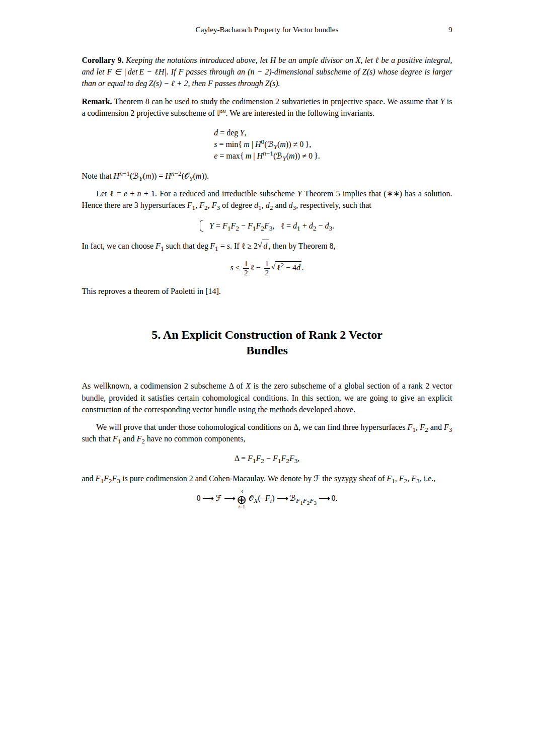Cayley-Bacharach Property for Vector bundles 9
Corollary 9. Keeping the notations introduced above, let H be an ample divisor on X, let ℓ be a positive integral, and let F ∈ | det E − ℓH|. If F passes through an (n − 2)-dimensional subscheme of Z(s) whose degree is larger than or equal to deg Z(s) − ℓ + 2, then F passes through Z(s).
Remark. Theorem 8 can be used to study the codimension 2 subvarieties in projective space. We assume that Y is a codimension 2 projective subscheme of ℙn. We are interested in the following invariants.
d = deg Y, s = min{ m | H0(ℬY(m)) ≠ 0 }, e = max{ m | Hn−1(ℬY(m)) ≠ 0 }.
Note that Hn−1(ℬY(m)) = Hn−2(𝒪Y(m)).
Let ℓ = e + n + 1. For a reduced and irreducible subscheme Y Theorem 5 implies that (∗∗) has a solution. Hence there are 3 hypersurfaces F1, F2, F3 of degree d1, d2 and d3, respectively, such that
Y = F1F2 − F1F2F3, ℓ = d1 + d2 − d3.
In fact, we can choose F1 such that deg F1 = s. If ℓ ≥ 2d, then by Theorem 8,
s ≤ 12ℓ − 12 ℓ2 − 4d.
This reproves a theorem of Paoletti in [14].
5. An Explicit Construction of Rank 2 Vector
Bundles
As wellknown, a codimension 2 subscheme Δ of X is the zero subscheme of a global section of a rank 2 vector bundle, provided it satisfies certain cohomological conditions. In this section, we are going to give an explicit construction of the corresponding vector bundle using the methods developed above.
We will prove that under those cohomological conditions on Δ, we can find three hypersurfaces F1, F2 and F3 such that F1 and F2 have no common components,
Δ = F1F2 − F1F2F3,
and F1F2F3 is pure codimension 2 and Cohen-Macaulay. We denote by ℱ the syzygy sheaf of F1, F2, F3, i.e.,
0 ⟶ ℱ ⟶ ⊕3 i=1 𝒪X(−Fi) ⟶ ℬF1F2F3 ⟶ 0.